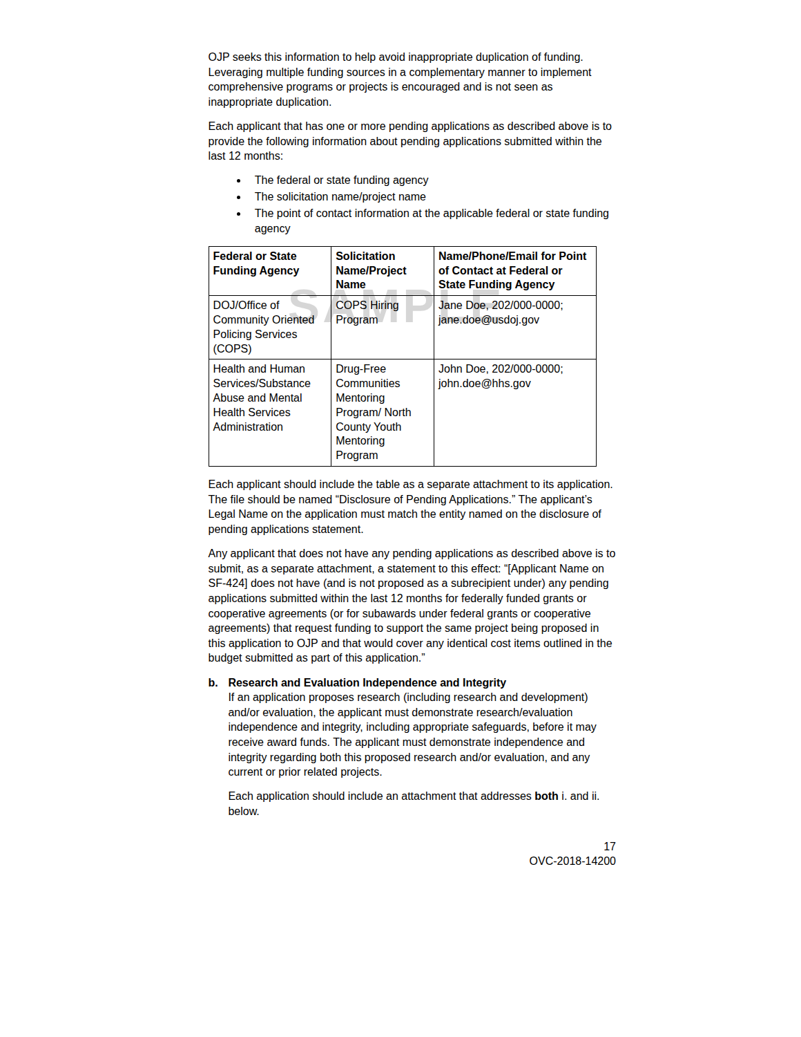OJP seeks this information to help avoid inappropriate duplication of funding. Leveraging multiple funding sources in a complementary manner to implement comprehensive programs or projects is encouraged and is not seen as inappropriate duplication.
Each applicant that has one or more pending applications as described above is to provide the following information about pending applications submitted within the last 12 months:
The federal or state funding agency
The solicitation name/project name
The point of contact information at the applicable federal or state funding agency
SAMPLE
| Federal or State Funding Agency | Solicitation Name/Project Name | Name/Phone/Email for Point of Contact at Federal or State Funding Agency |
| --- | --- | --- |
| DOJ/Office of Community Oriented Policing Services (COPS) | COPS Hiring Program | Jane Doe, 202/000-0000; jane.doe@usdoj.gov |
| Health and Human Services/Substance Abuse and Mental Health Services Administration | Drug-Free Communities Mentoring Program/ North County Youth Mentoring Program | John Doe, 202/000-0000; john.doe@hhs.gov |
Each applicant should include the table as a separate attachment to its application. The file should be named “Disclosure of Pending Applications.” The applicant’s Legal Name on the application must match the entity named on the disclosure of pending applications statement.
Any applicant that does not have any pending applications as described above is to submit, as a separate attachment, a statement to this effect: “[Applicant Name on SF-424] does not have (and is not proposed as a subrecipient under) any pending applications submitted within the last 12 months for federally funded grants or cooperative agreements (or for subawards under federal grants or cooperative agreements) that request funding to support the same project being proposed in this application to OJP and that would cover any identical cost items outlined in the budget submitted as part of this application.”
b.
Research and Evaluation Independence and Integrity
If an application proposes research (including research and development) and/or evaluation, the applicant must demonstrate research/evaluation independence and integrity, including appropriate safeguards, before it may receive award funds. The applicant must demonstrate independence and integrity regarding both this proposed research and/or evaluation, and any current or prior related projects.
Each application should include an attachment that addresses both i. and ii. below.
17
OVC-2018-14200